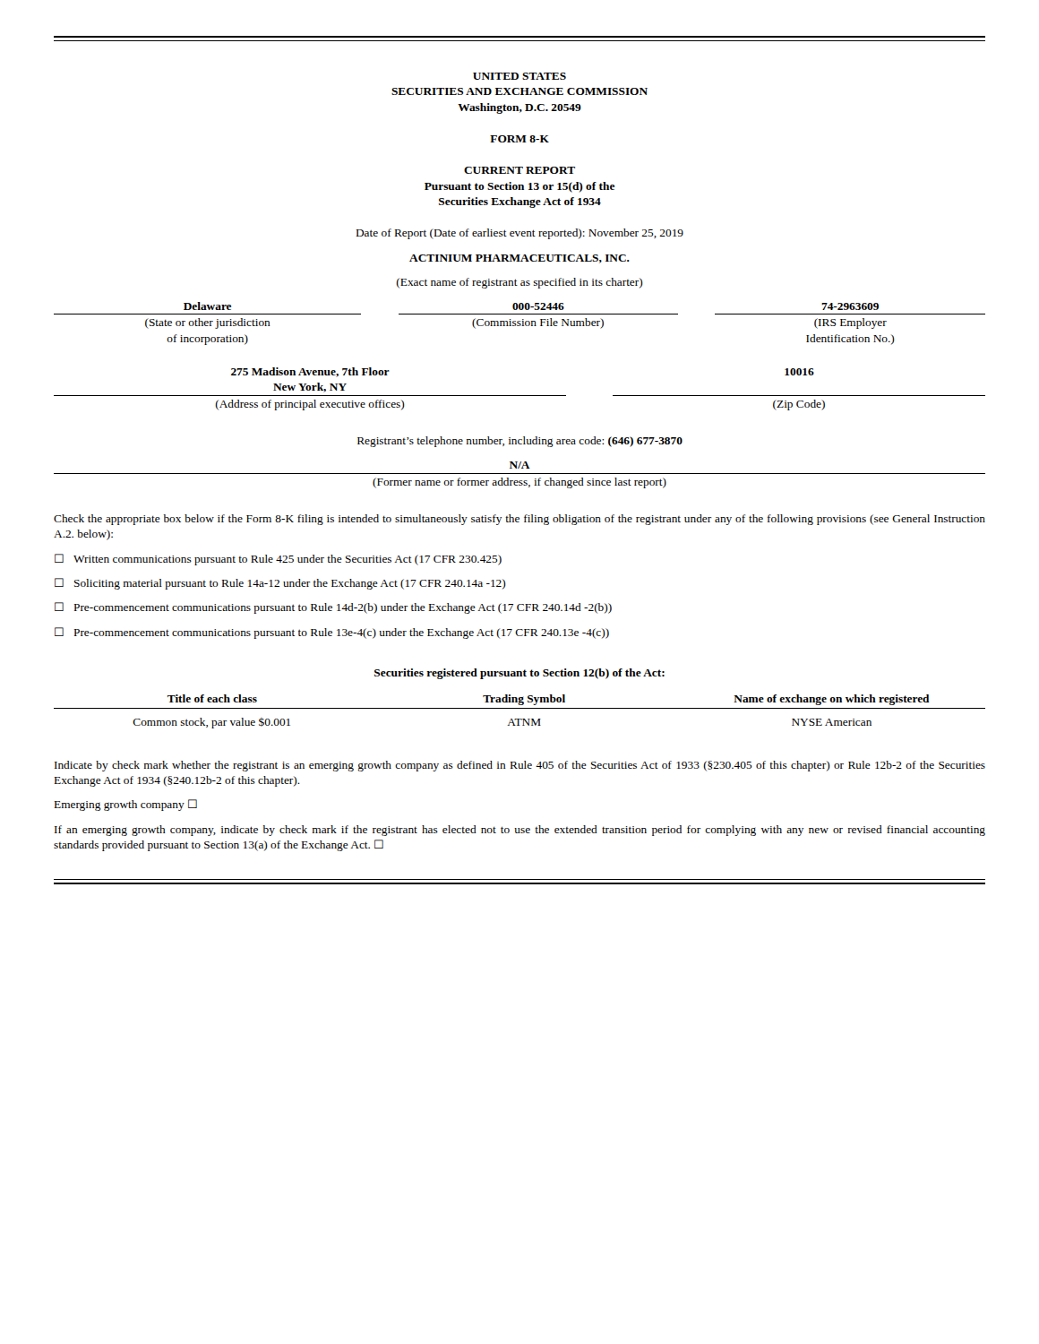UNITED STATES
SECURITIES AND EXCHANGE COMMISSION
Washington, D.C. 20549
FORM 8-K
CURRENT REPORT
Pursuant to Section 13 or 15(d) of the
Securities Exchange Act of 1934
Date of Report (Date of earliest event reported): November 25, 2019
ACTINIUM PHARMACEUTICALS, INC.
(Exact name of registrant as specified in its charter)
| Delaware | | 000-52446 | | 74-2963609 |
| (State or other jurisdiction of incorporation) | | (Commission File Number) | | (IRS Employer Identification No.) |
| 275 Madison Avenue, 7th Floor New York, NY | | 10016 |
| (Address of principal executive offices) | | (Zip Code) |
Registrant’s telephone number, including area code: (646) 677-3870
| N/A |
| (Former name or former address, if changed since last report) |
Check the appropriate box below if the Form 8-K filing is intended to simultaneously satisfy the filing obligation of the registrant under any of the following provisions (see General Instruction A.2. below):
☐Written communications pursuant to Rule 425 under the Securities Act (17 CFR 230.425)
☐Soliciting material pursuant to Rule 14a-12 under the Exchange Act (17 CFR 240.14a -12)
☐Pre-commencement communications pursuant to Rule 14d-2(b) under the Exchange Act (17 CFR 240.14d -2(b))
☐Pre-commencement communications pursuant to Rule 13e-4(c) under the Exchange Act (17 CFR 240.13e -4(c))
Securities registered pursuant to Section 12(b) of the Act:
| Title of each class | Trading Symbol | Name of exchange on which registered |
| --- | --- | --- |
| Common stock, par value $0.001 | ATNM | NYSE American |
Indicate by check mark whether the registrant is an emerging growth company as defined in Rule 405 of the Securities Act of 1933 (§230.405 of this chapter) or Rule 12b-2 of the Securities Exchange Act of 1934 (§240.12b-2 of this chapter).
Emerging growth company ☐
If an emerging growth company, indicate by check mark if the registrant has elected not to use the extended transition period for complying with any new or revised financial accounting standards provided pursuant to Section 13(a) of the Exchange Act. ☐